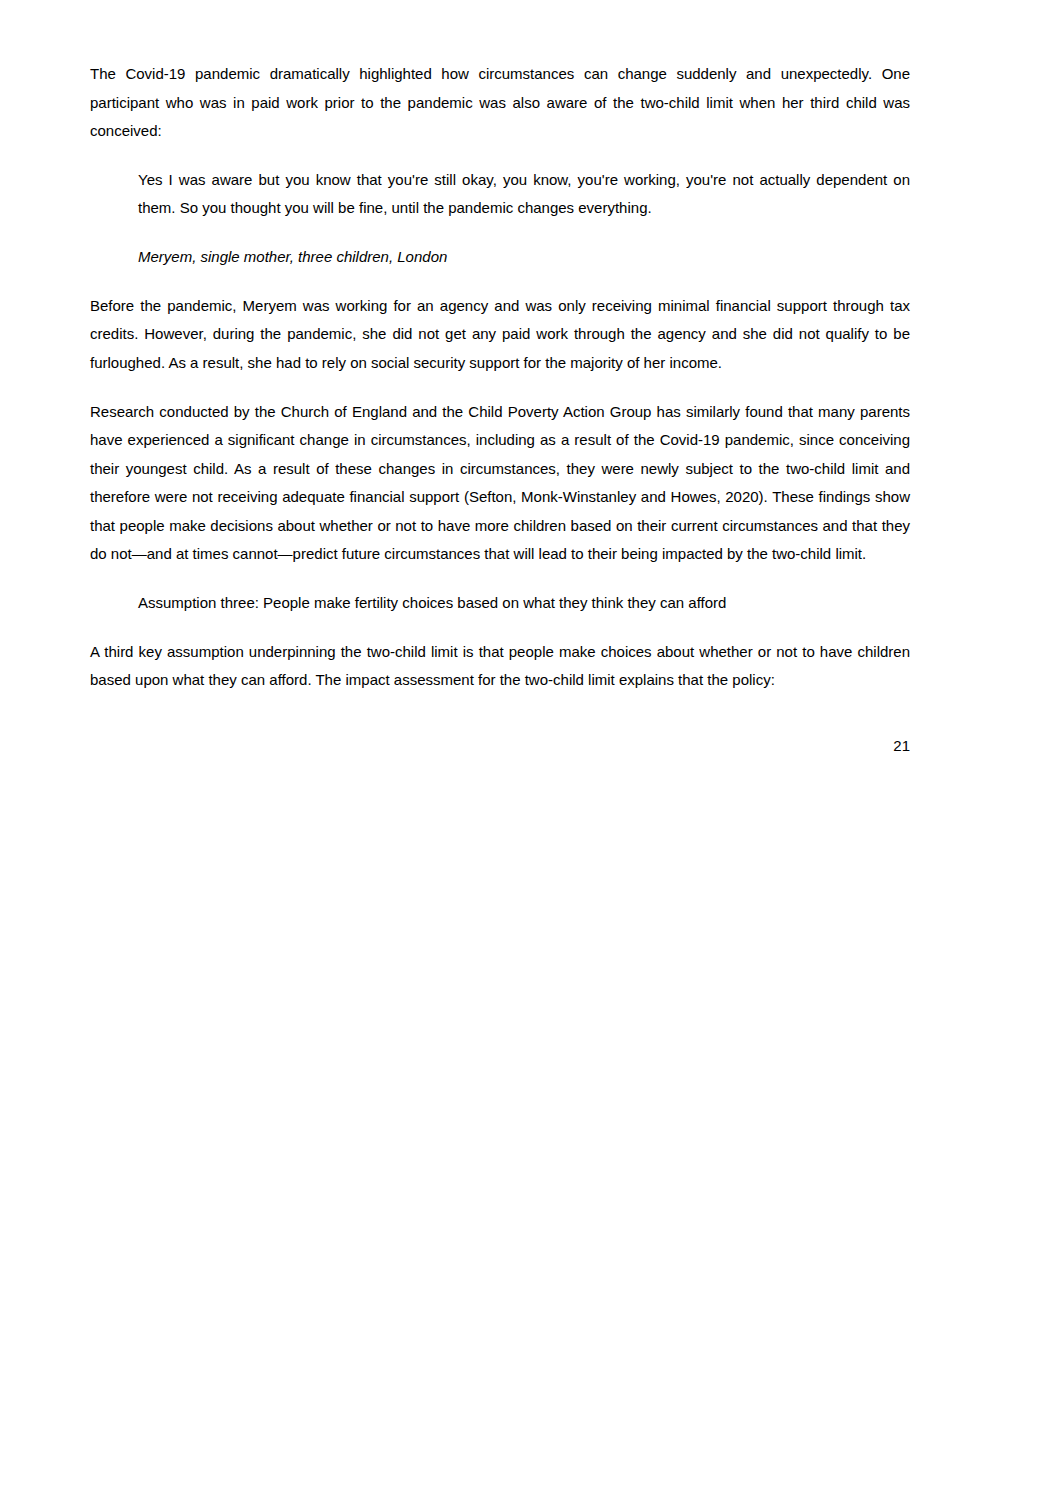The Covid-19 pandemic dramatically highlighted how circumstances can change suddenly and unexpectedly. One participant who was in paid work prior to the pandemic was also aware of the two-child limit when her third child was conceived:
Yes I was aware but you know that you're still okay, you know, you're working, you're not actually dependent on them. So you thought you will be fine, until the pandemic changes everything.
Meryem, single mother, three children, London
Before the pandemic, Meryem was working for an agency and was only receiving minimal financial support through tax credits. However, during the pandemic, she did not get any paid work through the agency and she did not qualify to be furloughed. As a result, she had to rely on social security support for the majority of her income.
Research conducted by the Church of England and the Child Poverty Action Group has similarly found that many parents have experienced a significant change in circumstances, including as a result of the Covid-19 pandemic, since conceiving their youngest child. As a result of these changes in circumstances, they were newly subject to the two-child limit and therefore were not receiving adequate financial support (Sefton, Monk-Winstanley and Howes, 2020). These findings show that people make decisions about whether or not to have more children based on their current circumstances and that they do not—and at times cannot—predict future circumstances that will lead to their being impacted by the two-child limit.
Assumption three: People make fertility choices based on what they think they can afford
A third key assumption underpinning the two-child limit is that people make choices about whether or not to have children based upon what they can afford. The impact assessment for the two-child limit explains that the policy:
21